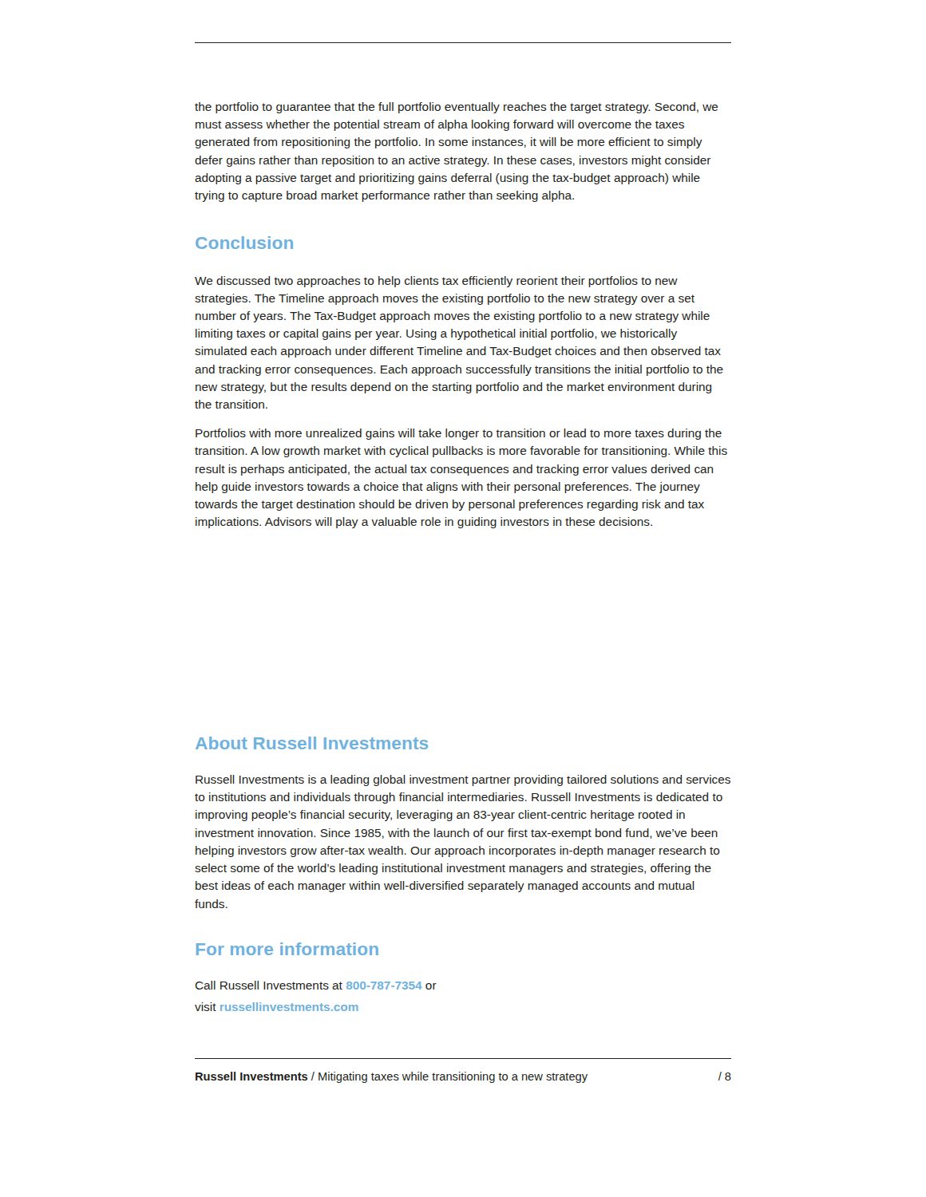the portfolio to guarantee that the full portfolio eventually reaches the target strategy. Second, we must assess whether the potential stream of alpha looking forward will overcome the taxes generated from repositioning the portfolio. In some instances, it will be more efficient to simply defer gains rather than reposition to an active strategy. In these cases, investors might consider adopting a passive target and prioritizing gains deferral (using the tax-budget approach) while trying to capture broad market performance rather than seeking alpha.
Conclusion
We discussed two approaches to help clients tax efficiently reorient their portfolios to new strategies. The Timeline approach moves the existing portfolio to the new strategy over a set number of years. The Tax-Budget approach moves the existing portfolio to a new strategy while limiting taxes or capital gains per year. Using a hypothetical initial portfolio, we historically simulated each approach under different Timeline and Tax-Budget choices and then observed tax and tracking error consequences. Each approach successfully transitions the initial portfolio to the new strategy, but the results depend on the starting portfolio and the market environment during the transition.
Portfolios with more unrealized gains will take longer to transition or lead to more taxes during the transition. A low growth market with cyclical pullbacks is more favorable for transitioning. While this result is perhaps anticipated, the actual tax consequences and tracking error values derived can help guide investors towards a choice that aligns with their personal preferences. The journey towards the target destination should be driven by personal preferences regarding risk and tax implications. Advisors will play a valuable role in guiding investors in these decisions.
About Russell Investments
Russell Investments is a leading global investment partner providing tailored solutions and services to institutions and individuals through financial intermediaries. Russell Investments is dedicated to improving people’s financial security, leveraging an 83-year client-centric heritage rooted in investment innovation. Since 1985, with the launch of our first tax-exempt bond fund, we’ve been helping investors grow after-tax wealth. Our approach incorporates in-depth manager research to select some of the world’s leading institutional investment managers and strategies, offering the best ideas of each manager within well-diversified separately managed accounts and mutual funds.
For more information
Call Russell Investments at 800-787-7354 or
visit russellinvestments.com
Russell Investments / Mitigating taxes while transitioning to a new strategy
/ 8